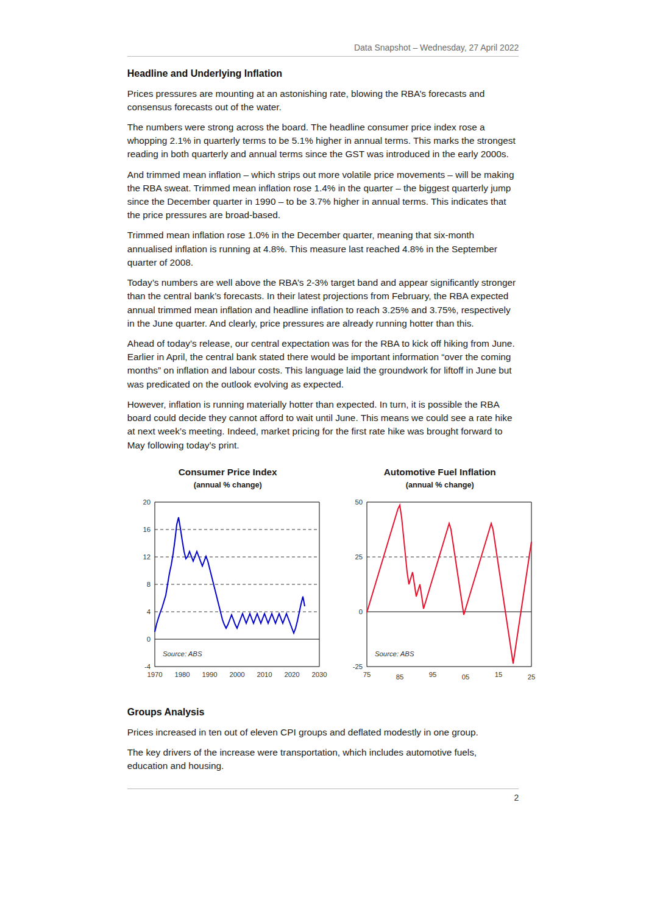Data Snapshot – Wednesday, 27 April 2022
Headline and Underlying Inflation
Prices pressures are mounting at an astonishing rate, blowing the RBA’s forecasts and consensus forecasts out of the water.
The numbers were strong across the board. The headline consumer price index rose a whopping 2.1% in quarterly terms to be 5.1% higher in annual terms. This marks the strongest reading in both quarterly and annual terms since the GST was introduced in the early 2000s.
And trimmed mean inflation – which strips out more volatile price movements – will be making the RBA sweat. Trimmed mean inflation rose 1.4% in the quarter – the biggest quarterly jump since the December quarter in 1990 – to be 3.7% higher in annual terms. This indicates that the price pressures are broad-based.
Trimmed mean inflation rose 1.0% in the December quarter, meaning that six-month annualised inflation is running at 4.8%. This measure last reached 4.8% in the September quarter of 2008.
Today’s numbers are well above the RBA’s 2-3% target band and appear significantly stronger than the central bank’s forecasts. In their latest projections from February, the RBA expected annual trimmed mean inflation and headline inflation to reach 3.25% and 3.75%, respectively in the June quarter. And clearly, price pressures are already running hotter than this.
Ahead of today’s release, our central expectation was for the RBA to kick off hiking from June. Earlier in April, the central bank stated there would be important information “over the coming months” on inflation and labour costs. This language laid the groundwork for liftoff in June but was predicated on the outlook evolving as expected.
However, inflation is running materially hotter than expected. In turn, it is possible the RBA board could decide they cannot afford to wait until June. This means we could see a rate hike at next week’s meeting. Indeed, market pricing for the first rate hike was brought forward to May following today’s print.
Consumer Price Index
(annual % change)
20 16 12 8 4 0 -4 1970 1980 1990 2000 2010 2020 2030 Source: ABS
Automotive Fuel Inflation
(annual % change)
50 25 0 -25 75 85 95 05 15 25 Source: ABS
Groups Analysis
Prices increased in ten out of eleven CPI groups and deflated modestly in one group.
The key drivers of the increase were transportation, which includes automotive fuels, education and housing.
2